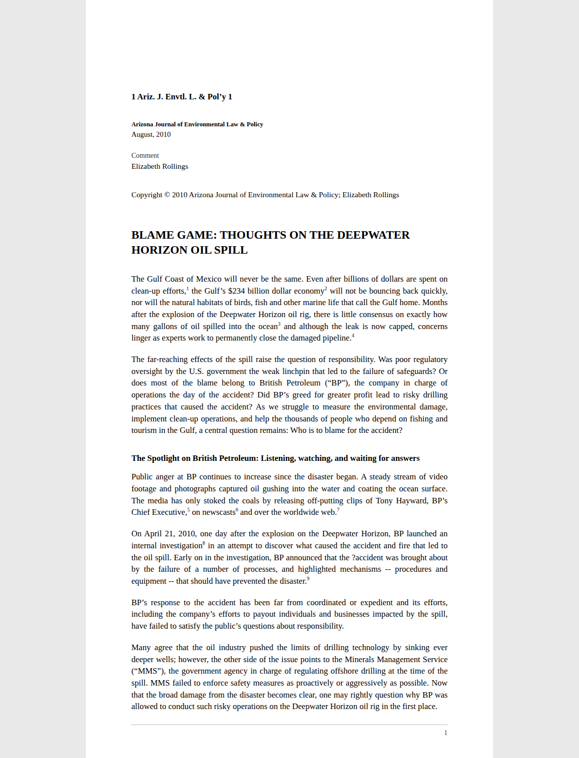1 Ariz. J. Envtl. L. & Pol’y 1
Arizona Journal of Environmental Law & Policy
August, 2010
Comment
Elizabeth Rollings
Copyright © 2010 Arizona Journal of Environmental Law & Policy; Elizabeth Rollings
BLAME GAME: THOUGHTS ON THE DEEPWATER HORIZON OIL SPILL
The Gulf Coast of Mexico will never be the same. Even after billions of dollars are spent on clean-up efforts,1 the Gulf’s $234 billion dollar economy2 will not be bouncing back quickly, nor will the natural habitats of birds, fish and other marine life that call the Gulf home. Months after the explosion of the Deepwater Horizon oil rig, there is little consensus on exactly how many gallons of oil spilled into the ocean3 and although the leak is now capped, concerns linger as experts work to permanently close the damaged pipeline.4
The far-reaching effects of the spill raise the question of responsibility. Was poor regulatory oversight by the U.S. government the weak linchpin that led to the failure of safeguards? Or does most of the blame belong to British Petroleum (“BP”), the company in charge of operations the day of the accident? Did BP’s greed for greater profit lead to risky drilling practices that caused the accident? As we struggle to measure the environmental damage, implement clean-up operations, and help the thousands of people who depend on fishing and tourism in the Gulf, a central question remains: Who is to blame for the accident?
The Spotlight on British Petroleum: Listening, watching, and waiting for answers
Public anger at BP continues to increase since the disaster began. A steady stream of video footage and photographs captured oil gushing into the water and coating the ocean surface. The media has only stoked the coals by releasing off-putting clips of Tony Hayward, BP’s Chief Executive,5 on newscasts6 and over the worldwide web.7
On April 21, 2010, one day after the explosion on the Deepwater Horizon, BP launched an internal investigation8 in an attempt to discover what caused the accident and fire that led to the oil spill. Early on in the investigation, BP announced that the ?accident was brought about by the failure of a number of processes, and highlighted mechanisms -- procedures and equipment -- that should have prevented the disaster.9
BP’s response to the accident has been far from coordinated or expedient and its efforts, including the company’s efforts to payout individuals and businesses impacted by the spill, have failed to satisfy the public’s questions about responsibility.
Many agree that the oil industry pushed the limits of drilling technology by sinking ever deeper wells; however, the other side of the issue points to the Minerals Management Service (“MMS”), the government agency in charge of regulating offshore drilling at the time of the spill. MMS failed to enforce safety measures as proactively or aggressively as possible. Now that the broad damage from the disaster becomes clear, one may rightly question why BP was allowed to conduct such risky operations on the Deepwater Horizon oil rig in the first place.
1